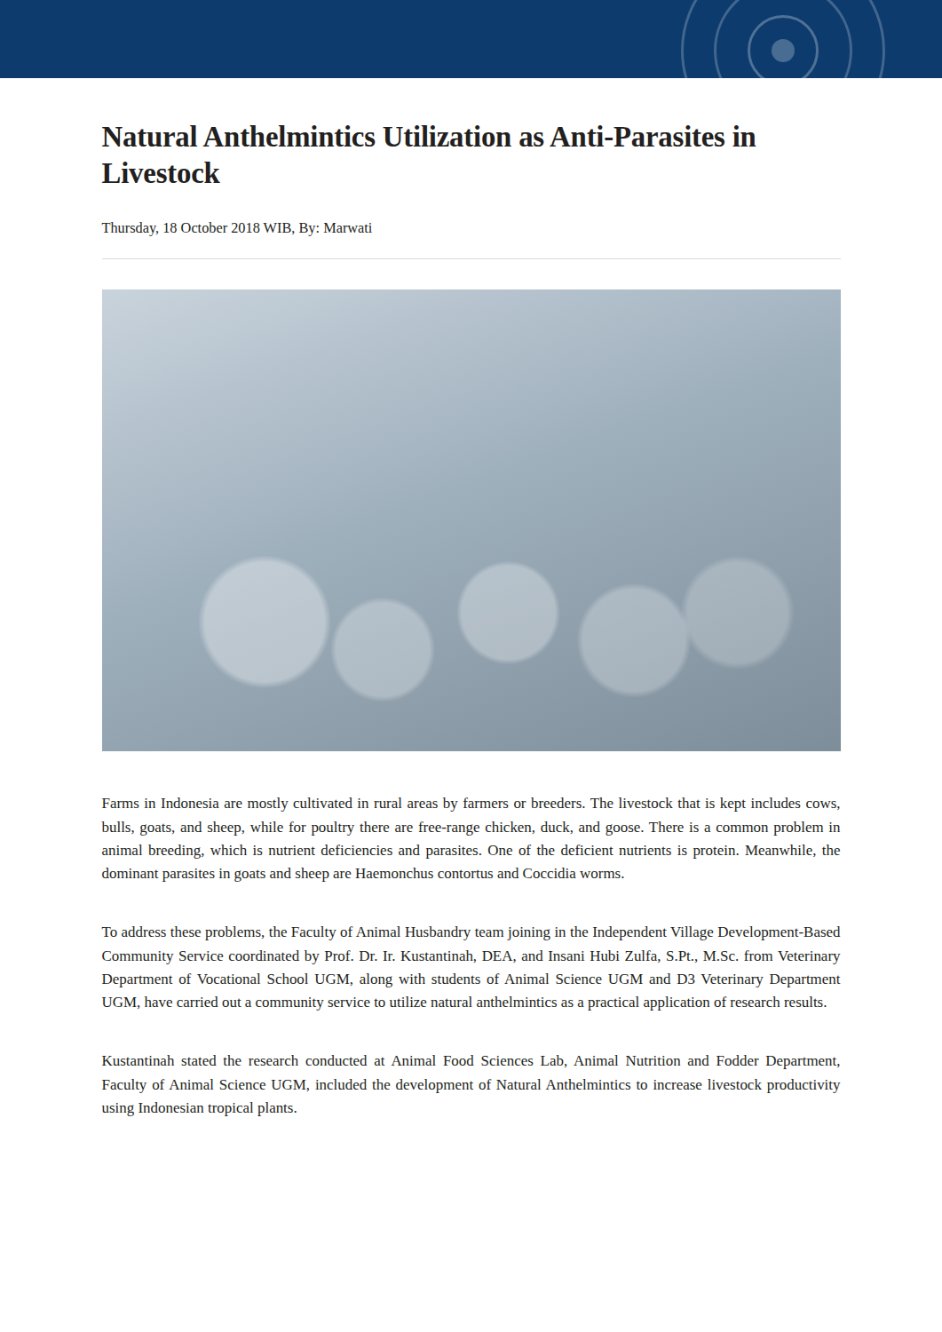Natural Anthelmintics Utilization as Anti-Parasites in Livestock
Thursday, 18 October 2018 WIB, By: Marwati
Farms in Indonesia are mostly cultivated in rural areas by farmers or breeders. The livestock that is kept includes cows, bulls, goats, and sheep, while for poultry there are free-range chicken, duck, and goose. There is a common problem in animal breeding, which is nutrient deficiencies and parasites. One of the deficient nutrients is protein. Meanwhile, the dominant parasites in goats and sheep are Haemonchus contortus and Coccidia worms.
To address these problems, the Faculty of Animal Husbandry team joining in the Independent Village Development-Based Community Service coordinated by Prof. Dr. Ir. Kustantinah, DEA, and Insani Hubi Zulfa, S.Pt., M.Sc. from Veterinary Department of Vocational School UGM, along with students of Animal Science UGM and D3 Veterinary Department UGM, have carried out a community service to utilize natural anthelmintics as a practical application of research results.
Kustantinah stated the research conducted at Animal Food Sciences Lab, Animal Nutrition and Fodder Department, Faculty of Animal Science UGM, included the development of Natural Anthelmintics to increase livestock productivity using Indonesian tropical plants.